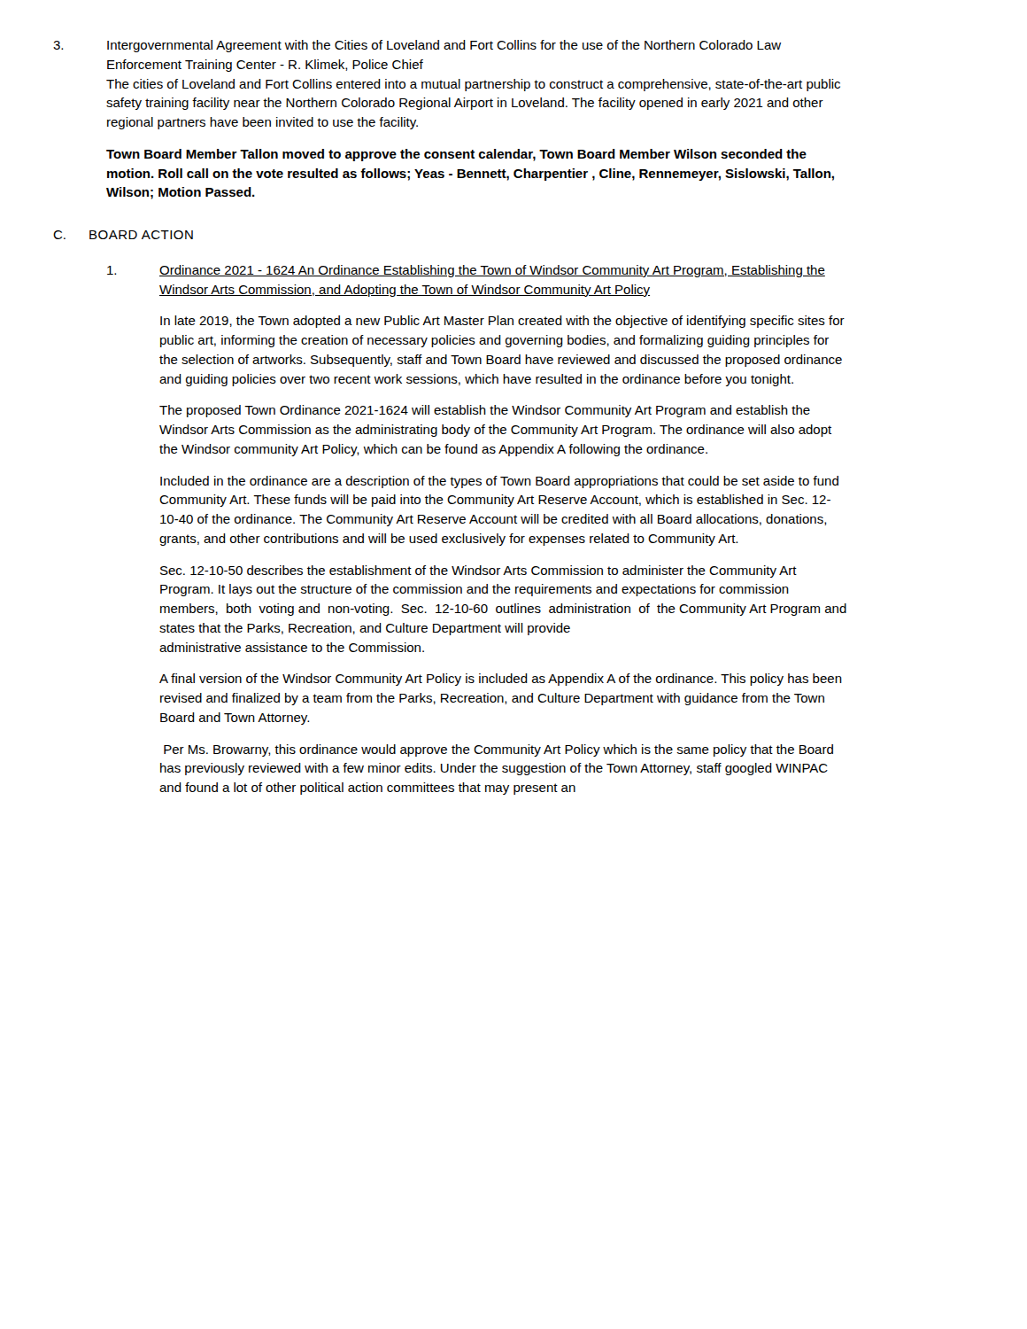3.
Intergovernmental Agreement with the Cities of Loveland and Fort Collins for the use of the Northern Colorado Law Enforcement Training Center - R. Klimek, Police Chief
The cities of Loveland and Fort Collins entered into a mutual partnership to construct a comprehensive, state-of-the-art public safety training facility near the Northern Colorado Regional Airport in Loveland. The facility opened in early 2021 and other regional partners have been invited to use the facility.
Town Board Member Tallon moved to approve the consent calendar, Town Board Member Wilson seconded the motion. Roll call on the vote resulted as follows; Yeas - Bennett, Charpentier , Cline, Rennemeyer, Sislowski, Tallon, Wilson; Motion Passed.
C.
BOARD ACTION
1.
Ordinance 2021 - 1624 An Ordinance Establishing the Town of Windsor Community Art Program, Establishing the Windsor Arts Commission, and Adopting the Town of Windsor Community Art Policy
In late 2019, the Town adopted a new Public Art Master Plan created with the objective of identifying specific sites for public art, informing the creation of necessary policies and governing bodies, and formalizing guiding principles for the selection of artworks. Subsequently, staff and Town Board have reviewed and discussed the proposed ordinance and guiding policies over two recent work sessions, which have resulted in the ordinance before you tonight.
The proposed Town Ordinance 2021-1624 will establish the Windsor Community Art Program and establish the Windsor Arts Commission as the administrating body of the Community Art Program. The ordinance will also adopt the Windsor community Art Policy, which can be found as Appendix A following the ordinance.
Included in the ordinance are a description of the types of Town Board appropriations that could be set aside to fund Community Art. These funds will be paid into the Community Art Reserve Account, which is established in Sec. 12-10-40 of the ordinance. The Community Art Reserve Account will be credited with all Board allocations, donations, grants, and other contributions and will be used exclusively for expenses related to Community Art.
Sec. 12-10-50 describes the establishment of the Windsor Arts Commission to administer the Community Art Program. It lays out the structure of the commission and the requirements and expectations for commission members, both voting and non-voting. Sec. 12-10-60 outlines administration of the Community Art Program and states that the Parks, Recreation, and Culture Department will provide
administrative assistance to the Commission.
A final version of the Windsor Community Art Policy is included as Appendix A of the ordinance. This policy has been revised and finalized by a team from the Parks, Recreation, and Culture Department with guidance from the Town Board and Town Attorney.
Per Ms. Browarny, this ordinance would approve the Community Art Policy which is the same policy that the Board has previously reviewed with a few minor edits. Under the suggestion of the Town Attorney, staff googled WINPAC and found a lot of other political action committees that may present an